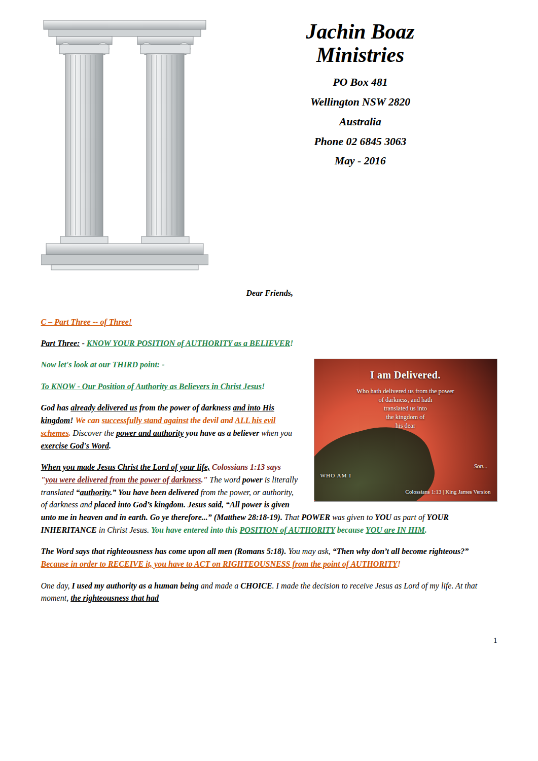Jachin Boaz
Ministries
PO Box 481
Wellington NSW 2820
Australia
Phone 02 6845 3063
May - 2016
Dear Friends,
C – Part Three -- of Three!
Part Three: - KNOW YOUR POSITION of AUTHORITY as a BELIEVER!
I am Delivered.
Who hath delivered us from the power
of darkness, and hath
translated us into
the kingdom of
his dear
Son...
WHO AM I
Colossians 1:13 | King James Version
Now let's look at our THIRD point: -
To KNOW - Our Position of Authority as Believers in Christ Jesus!
God has already delivered us from the power of darkness and into His kingdom! We can successfully stand against the devil and ALL his evil schemes. Discover the power and authority you have as a believer when you exercise God's Word.
When you made Jesus Christ the Lord of your life, Colossians 1:13 says "you were delivered from the power of darkness." The word power is literally translated “authority.” You have been delivered from the power, or authority, of darkness and placed into God’s kingdom. Jesus said, “All power is given unto me in heaven and in earth. Go ye therefore...” (Matthew 28:18-19). That POWER was given to YOU as part of YOUR INHERITANCE in Christ Jesus. You have entered into this POSITION of AUTHORITY because YOU are IN HIM.
The Word says that righteousness has come upon all men (Romans 5:18). You may ask, “Then why don’t all become righteous?” Because in order to RECEIVE it, you have to ACT on RIGHTEOUSNESS from the point of AUTHORITY!
One day, I used my authority as a human being and made a CHOICE. I made the decision to receive Jesus as Lord of my life. At that moment, the righteousness that had
1